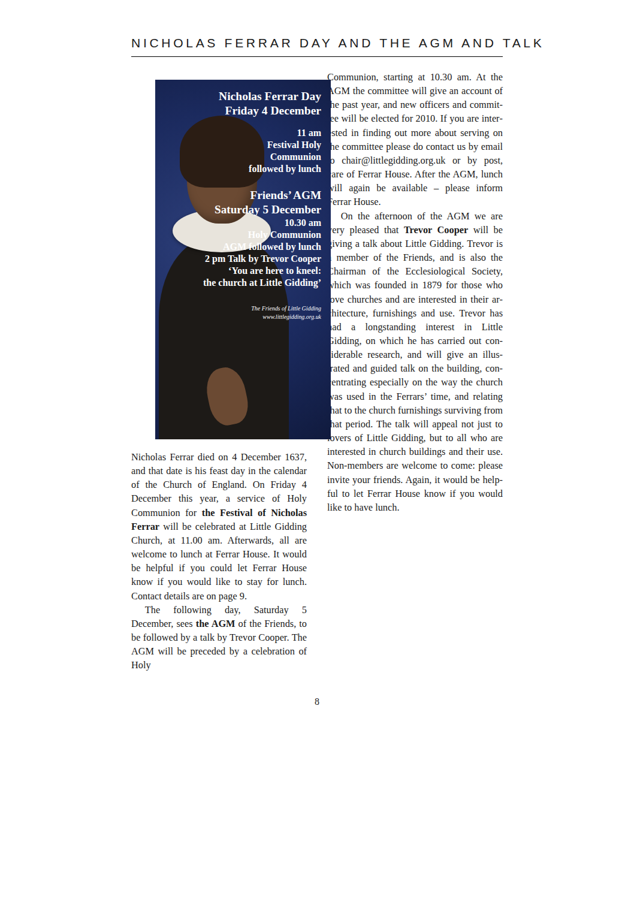Nicholas Ferrar Day and the AGM and Talk
Nicholas Ferrar Day
Friday 4 December
11 am
Festival Holy
Communion
followed by lunch
Friends’ AGM
Saturday 5 December
10.30 am
Holy Communion
AGM followed by lunch
2 pm Talk by Trevor Cooper
‘You are here to kneel:
the church at Little Gidding’
The Friends of Little Gidding
www.littlegidding.org.uk
Nicholas Ferrar died on 4 December 1637, and that date is his feast day in the calendar of the Church of England. On Friday 4 December this year, a service of Holy Communion for the Festival of Nicholas Ferrar will be celebrated at Little Gidding Church, at 11.00 am. Afterwards, all are welcome to lunch at Ferrar House. It would be helpful if you could let Ferrar House know if you would like to stay for lunch. Contact details are on page 9.
The following day, Saturday 5 December, sees the AGM of the Friends, to be followed by a talk by Trevor Cooper. The AGM will be preceded by a celebration of Holy
Communion, starting at 10.30 am. At the AGM the committee will give an account of the past year, and new officers and committee will be elected for 2010. If you are interested in finding out more about serving on the committee please do contact us by email to chair@littlegidding.org.uk or by post, care of Ferrar House. After the AGM, lunch will again be available – please inform Ferrar House.
On the afternoon of the AGM we are very pleased that Trevor Cooper will be giving a talk about Little Gidding. Trevor is a member of the Friends, and is also the Chairman of the Ecclesiological Society, which was founded in 1879 for those who love churches and are interested in their architecture, furnishings and use. Trevor has had a longstanding interest in Little Gidding, on which he has carried out considerable research, and will give an illustrated and guided talk on the building, concentrating especially on the way the church was used in the Ferrars’ time, and relating that to the church furnishings surviving from that period. The talk will appeal not just to lovers of Little Gidding, but to all who are interested in church buildings and their use. Non-members are welcome to come: please invite your friends. Again, it would be helpful to let Ferrar House know if you would like to have lunch.
8